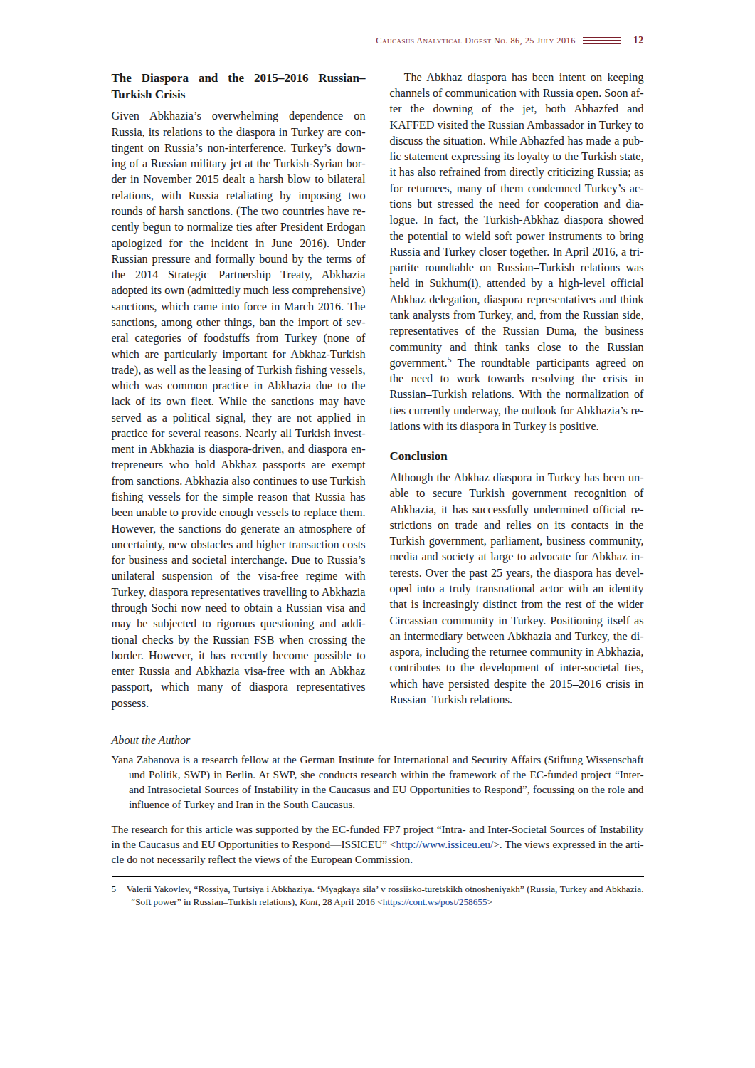Caucasus Analytical Digest No. 86, 25 July 2016 12
The Diaspora and the 2015–2016 Russian–Turkish Crisis
Given Abkhazia’s overwhelming dependence on Russia, its relations to the diaspora in Turkey are contingent on Russia’s non-interference. Turkey’s downing of a Russian military jet at the Turkish-Syrian border in November 2015 dealt a harsh blow to bilateral relations, with Russia retaliating by imposing two rounds of harsh sanctions. (The two countries have recently begun to normalize ties after President Erdogan apologized for the incident in June 2016). Under Russian pressure and formally bound by the terms of the 2014 Strategic Partnership Treaty, Abkhazia adopted its own (admittedly much less comprehensive) sanctions, which came into force in March 2016. The sanctions, among other things, ban the import of several categories of foodstuffs from Turkey (none of which are particularly important for Abkhaz-Turkish trade), as well as the leasing of Turkish fishing vessels, which was common practice in Abkhazia due to the lack of its own fleet. While the sanctions may have served as a political signal, they are not applied in practice for several reasons. Nearly all Turkish investment in Abkhazia is diaspora-driven, and diaspora entrepreneurs who hold Abkhaz passports are exempt from sanctions. Abkhazia also continues to use Turkish fishing vessels for the simple reason that Russia has been unable to provide enough vessels to replace them. However, the sanctions do generate an atmosphere of uncertainty, new obstacles and higher transaction costs for business and societal interchange. Due to Russia’s unilateral suspension of the visa-free regime with Turkey, diaspora representatives travelling to Abkhazia through Sochi now need to obtain a Russian visa and may be subjected to rigorous questioning and additional checks by the Russian FSB when crossing the border. However, it has recently become possible to enter Russia and Abkhazia visa-free with an Abkhaz passport, which many of diaspora representatives possess.
The Abkhaz diaspora has been intent on keeping channels of communication with Russia open. Soon after the downing of the jet, both Abhazfed and KAFFED visited the Russian Ambassador in Turkey to discuss the situation. While Abhazfed has made a public statement expressing its loyalty to the Turkish state, it has also refrained from directly criticizing Russia; as for returnees, many of them condemned Turkey’s actions but stressed the need for cooperation and dialogue. In fact, the Turkish-Abkhaz diaspora showed the potential to wield soft power instruments to bring Russia and Turkey closer together. In April 2016, a tripartite roundtable on Russian–Turkish relations was held in Sukhum(i), attended by a high-level official Abkhaz delegation, diaspora representatives and think tank analysts from Turkey, and, from the Russian side, representatives of the Russian Duma, the business community and think tanks close to the Russian government.5 The roundtable participants agreed on the need to work towards resolving the crisis in Russian–Turkish relations. With the normalization of ties currently underway, the outlook for Abkhazia’s relations with its diaspora in Turkey is positive.
Conclusion
Although the Abkhaz diaspora in Turkey has been unable to secure Turkish government recognition of Abkhazia, it has successfully undermined official restrictions on trade and relies on its contacts in the Turkish government, parliament, business community, media and society at large to advocate for Abkhaz interests. Over the past 25 years, the diaspora has developed into a truly transnational actor with an identity that is increasingly distinct from the rest of the wider Circassian community in Turkey. Positioning itself as an intermediary between Abkhazia and Turkey, the diaspora, including the returnee community in Abkhazia, contributes to the development of inter-societal ties, which have persisted despite the 2015–2016 crisis in Russian–Turkish relations.
About the Author
Yana Zabanova is a research fellow at the German Institute for International and Security Affairs (Stiftung Wissenschaft und Politik, SWP) in Berlin. At SWP, she conducts research within the framework of the EC-funded project “Inter- and Intrasocietal Sources of Instability in the Caucasus and EU Opportunities to Respond”, focussing on the role and influence of Turkey and Iran in the South Caucasus.
The research for this article was supported by the EC-funded FP7 project “Intra- and Inter-Societal Sources of Instability in the Caucasus and EU Opportunities to Respond—ISSICEU” <http://www.issiceu.eu/>. The views expressed in the article do not necessarily reflect the views of the European Commission.
Valerii Yakovlev, “Rossiya, Turtsiya i Abkhaziya. ‘Myagkaya sila’ v rossiisko-turetskikh otnosheniyakh” (Russia, Turkey and Abkhazia. “Soft power” in Russian–Turkish relations), Kont, 28 April 2016 <https://cont.ws/post/258655>